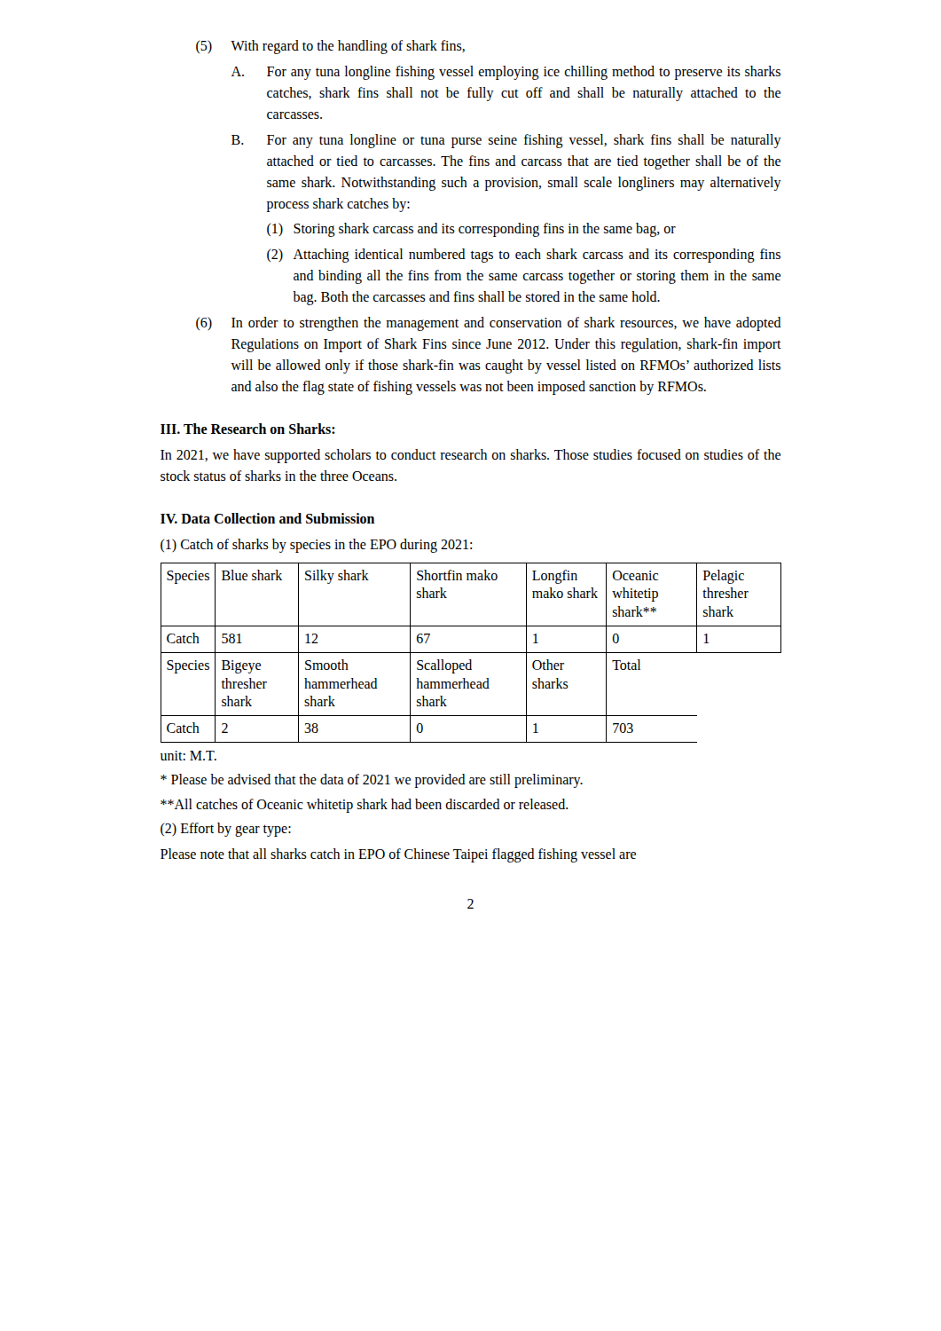(5)
With regard to the handling of shark fins,
A.
For any tuna longline fishing vessel employing ice chilling method to preserve its sharks catches, shark fins shall not be fully cut off and shall be naturally attached to the carcasses.
B.
For any tuna longline or tuna purse seine fishing vessel, shark fins shall be naturally attached or tied to carcasses. The fins and carcass that are tied together shall be of the same shark. Notwithstanding such a provision, small scale longliners may alternatively process shark catches by:
(1)
Storing shark carcass and its corresponding fins in the same bag, or
(2)
Attaching identical numbered tags to each shark carcass and its corresponding fins and binding all the fins from the same carcass together or storing them in the same bag. Both the carcasses and fins shall be stored in the same hold.
(6)
In order to strengthen the management and conservation of shark resources, we have adopted Regulations on Import of Shark Fins since June 2012. Under this regulation, shark-fin import will be allowed only if those shark-fin was caught by vessel listed on RFMOs’ authorized lists and also the flag state of fishing vessels was not been imposed sanction by RFMOs.
III. The Research on Sharks:
In 2021, we have supported scholars to conduct research on sharks. Those studies focused on studies of the stock status of sharks in the three Oceans.
IV. Data Collection and Submission
(1) Catch of sharks by species in the EPO during 2021:
| Species | Blue shark | Silky shark | Shortfin mako shark | Longfin mako shark | Oceanic whitetip shark** | Pelagic thresher shark |
| Catch | 581 | 12 | 67 | 1 | 0 | 1 |
| Species | Bigeye thresher shark | Smooth hammerhead shark | Scalloped hammerhead shark | Other sharks | Total | |
| Catch | 2 | 38 | 0 | 1 | 703 | |
unit: M.T.
* Please be advised that the data of 2021 we provided are still preliminary.
**All catches of Oceanic whitetip shark had been discarded or released.
(2) Effort by gear type:
Please note that all sharks catch in EPO of Chinese Taipei flagged fishing vessel are
2